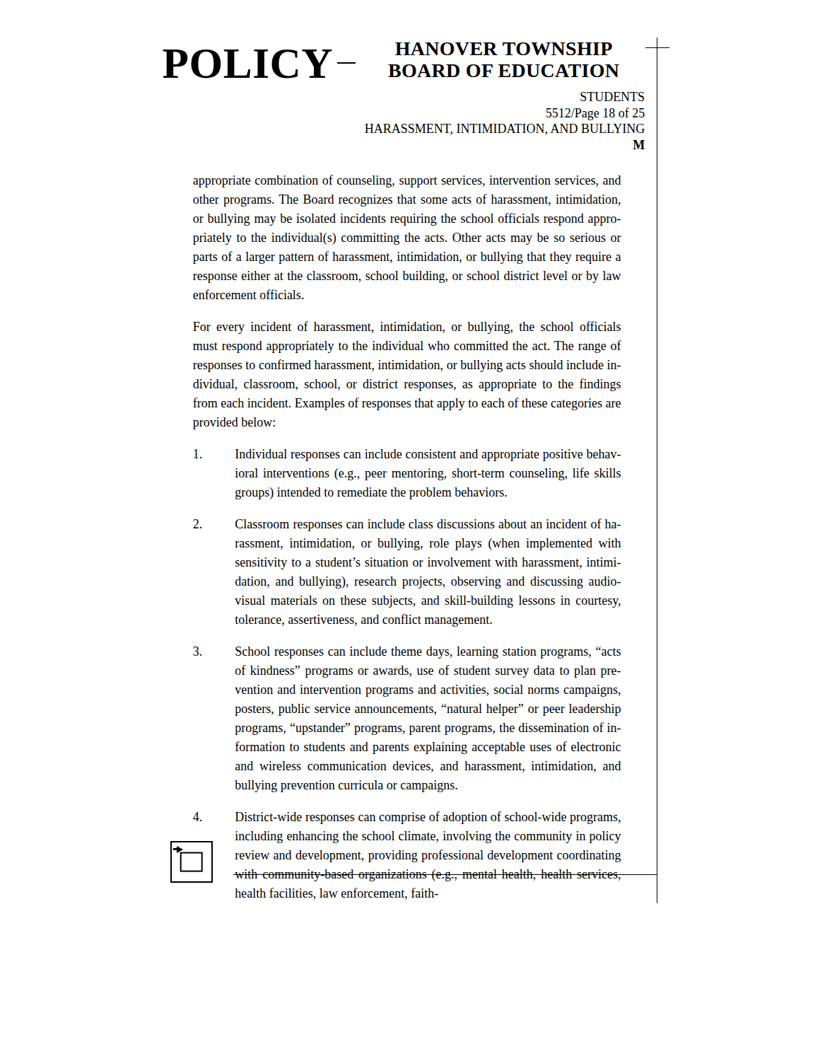POLICY
HANOVER TOWNSHIP
BOARD OF EDUCATION
STUDENTS
5512/Page 18 of 25
HARASSMENT, INTIMIDATION, AND BULLYING
M
appropriate combination of counseling, support services, intervention services, and other programs. The Board recognizes that some acts of harassment, intimidation, or bullying may be isolated incidents requiring the school officials respond appropriately to the individual(s) committing the acts. Other acts may be so serious or parts of a larger pattern of harassment, intimidation, or bullying that they require a response either at the classroom, school building, or school district level or by law enforcement officials.
For every incident of harassment, intimidation, or bullying, the school officials must respond appropriately to the individual who committed the act. The range of responses to confirmed harassment, intimidation, or bullying acts should include individual, classroom, school, or district responses, as appropriate to the findings from each incident. Examples of responses that apply to each of these categories are provided below:
1. Individual responses can include consistent and appropriate positive behavioral interventions (e.g., peer mentoring, short-term counseling, life skills groups) intended to remediate the problem behaviors.
2. Classroom responses can include class discussions about an incident of harassment, intimidation, or bullying, role plays (when implemented with sensitivity to a student’s situation or involvement with harassment, intimidation, and bullying), research projects, observing and discussing audio-visual materials on these subjects, and skill-building lessons in courtesy, tolerance, assertiveness, and conflict management.
3. School responses can include theme days, learning station programs, “acts of kindness” programs or awards, use of student survey data to plan prevention and intervention programs and activities, social norms campaigns, posters, public service announcements, “natural helper” or peer leadership programs, “upstander” programs, parent programs, the dissemination of information to students and parents explaining acceptable uses of electronic and wireless communication devices, and harassment, intimidation, and bullying prevention curricula or campaigns.
4. District-wide responses can comprise of adoption of school-wide programs, including enhancing the school climate, involving the community in policy review and development, providing professional development coordinating with community-based organizations (e.g., mental health, health services, health facilities, law enforcement, faith-